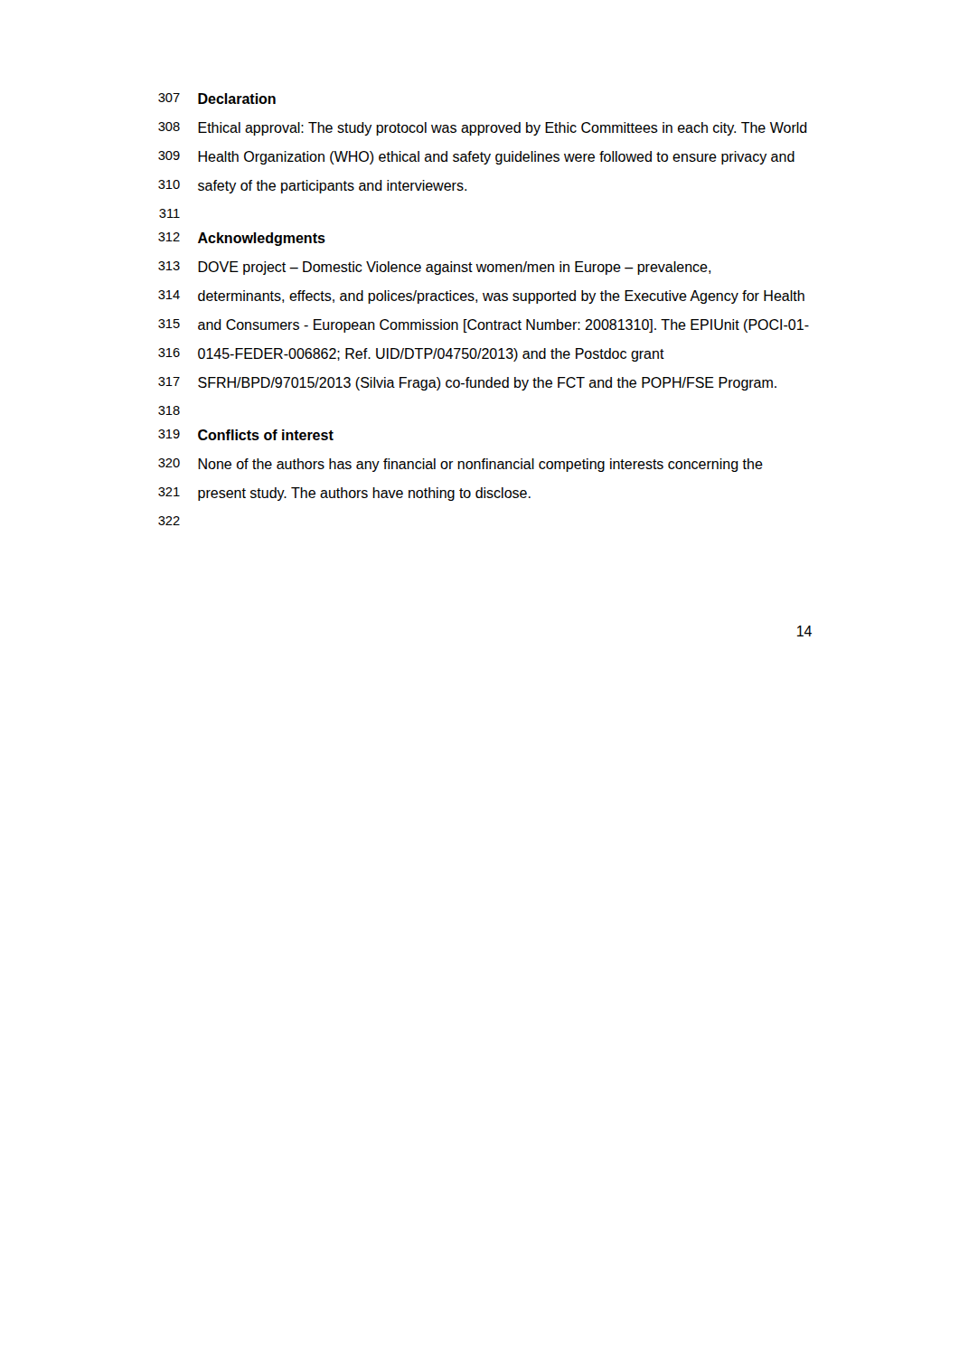Declaration
Ethical approval: The study protocol was approved by Ethic Committees in each city. The World
Health Organization (WHO) ethical and safety guidelines were followed to ensure privacy and
safety of the participants and interviewers.
Acknowledgments
DOVE project – Domestic Violence against women/men in Europe – prevalence,
determinants, effects, and polices/practices, was supported by the Executive Agency for Health
and Consumers - European Commission [Contract Number: 20081310]. The EPIUnit (POCI-01-
0145-FEDER-006862; Ref. UID/DTP/04750/2013) and the Postdoc grant
SFRH/BPD/97015/2013 (Silvia Fraga) co-funded by the FCT and the POPH/FSE Program.
Conflicts of interest
None of the authors has any financial or nonfinancial competing interests concerning the
present study. The authors have nothing to disclose.
14